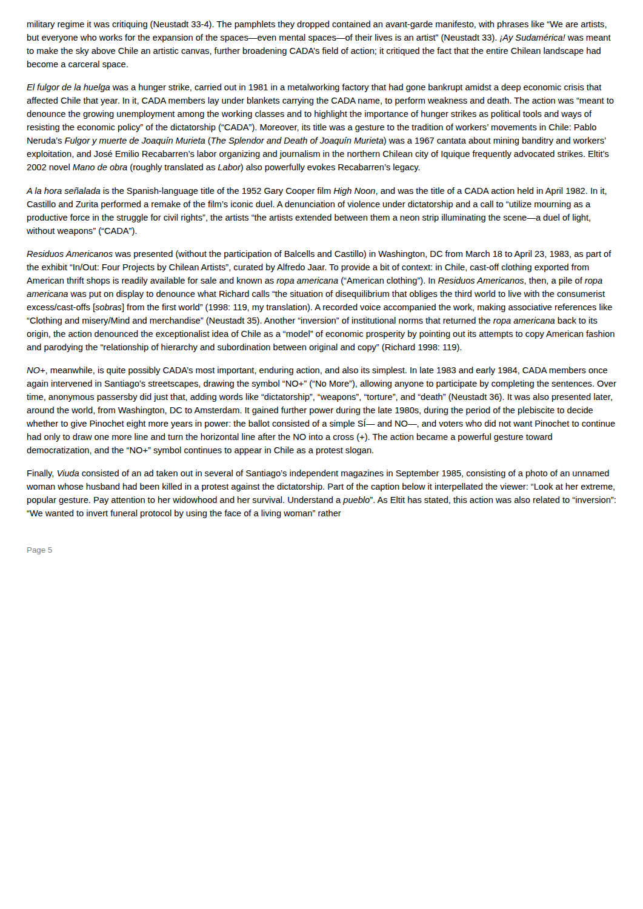military regime it was critiquing (Neustadt 33-4). The pamphlets they dropped contained an avant-garde manifesto, with phrases like “We are artists, but everyone who works for the expansion of the spaces—even mental spaces—of their lives is an artist” (Neustadt 33). ¡Ay Sudamérica! was meant to make the sky above Chile an artistic canvas, further broadening CADA’s field of action; it critiqued the fact that the entire Chilean landscape had become a carceral space.
El fulgor de la huelga was a hunger strike, carried out in 1981 in a metalworking factory that had gone bankrupt amidst a deep economic crisis that affected Chile that year. In it, CADA members lay under blankets carrying the CADA name, to perform weakness and death. The action was “meant to denounce the growing unemployment among the working classes and to highlight the importance of hunger strikes as political tools and ways of resisting the economic policy” of the dictatorship (“CADA”). Moreover, its title was a gesture to the tradition of workers’ movements in Chile: Pablo Neruda’s Fulgor y muerte de Joaquín Murieta (The Splendor and Death of Joaquín Murieta) was a 1967 cantata about mining banditry and workers’ exploitation, and José Emilio Recabarren’s labor organizing and journalism in the northern Chilean city of Iquique frequently advocated strikes. Eltit’s 2002 novel Mano de obra (roughly translated as Labor) also powerfully evokes Recabarren’s legacy.
A la hora señalada is the Spanish-language title of the 1952 Gary Cooper film High Noon, and was the title of a CADA action held in April 1982. In it, Castillo and Zurita performed a remake of the film’s iconic duel. A denunciation of violence under dictatorship and a call to “utilize mourning as a productive force in the struggle for civil rights”, the artists “the artists extended between them a neon strip illuminating the scene—a duel of light, without weapons” (“CADA”).
Residuos Americanos was presented (without the participation of Balcells and Castillo) in Washington, DC from March 18 to April 23, 1983, as part of the exhibit “In/Out: Four Projects by Chilean Artists”, curated by Alfredo Jaar. To provide a bit of context: in Chile, cast-off clothing exported from American thrift shops is readily available for sale and known as ropa americana (“American clothing”). In Residuos Americanos, then, a pile of ropa americana was put on display to denounce what Richard calls “the situation of disequilibrium that obliges the third world to live with the consumerist excess/cast-offs [sobras] from the first world” (1998: 119, my translation). A recorded voice accompanied the work, making associative references like “Clothing and misery/Mind and merchandise” (Neustadt 35). Another “inversion” of institutional norms that returned the ropa americana back to its origin, the action denounced the exceptionalist idea of Chile as a “model” of economic prosperity by pointing out its attempts to copy American fashion and parodying the “relationship of hierarchy and subordination between original and copy” (Richard 1998: 119).
NO+, meanwhile, is quite possibly CADA’s most important, enduring action, and also its simplest. In late 1983 and early 1984, CADA members once again intervened in Santiago’s streetscapes, drawing the symbol “NO+” (“No More”), allowing anyone to participate by completing the sentences. Over time, anonymous passersby did just that, adding words like “dictatorship”, “weapons”, “torture”, and “death” (Neustadt 36). It was also presented later, around the world, from Washington, DC to Amsterdam. It gained further power during the late 1980s, during the period of the plebiscite to decide whether to give Pinochet eight more years in power: the ballot consisted of a simple SÍ— and NO—, and voters who did not want Pinochet to continue had only to draw one more line and turn the horizontal line after the NO into a cross (+). The action became a powerful gesture toward democratization, and the “NO+” symbol continues to appear in Chile as a protest slogan.
Finally, Viuda consisted of an ad taken out in several of Santiago’s independent magazines in September 1985, consisting of a photo of an unnamed woman whose husband had been killed in a protest against the dictatorship. Part of the caption below it interpellated the viewer: “Look at her extreme, popular gesture. Pay attention to her widowhood and her survival. Understand a pueblo”. As Eltit has stated, this action was also related to “inversion”: “We wanted to invert funeral protocol by using the face of a living woman” rather
Page 5